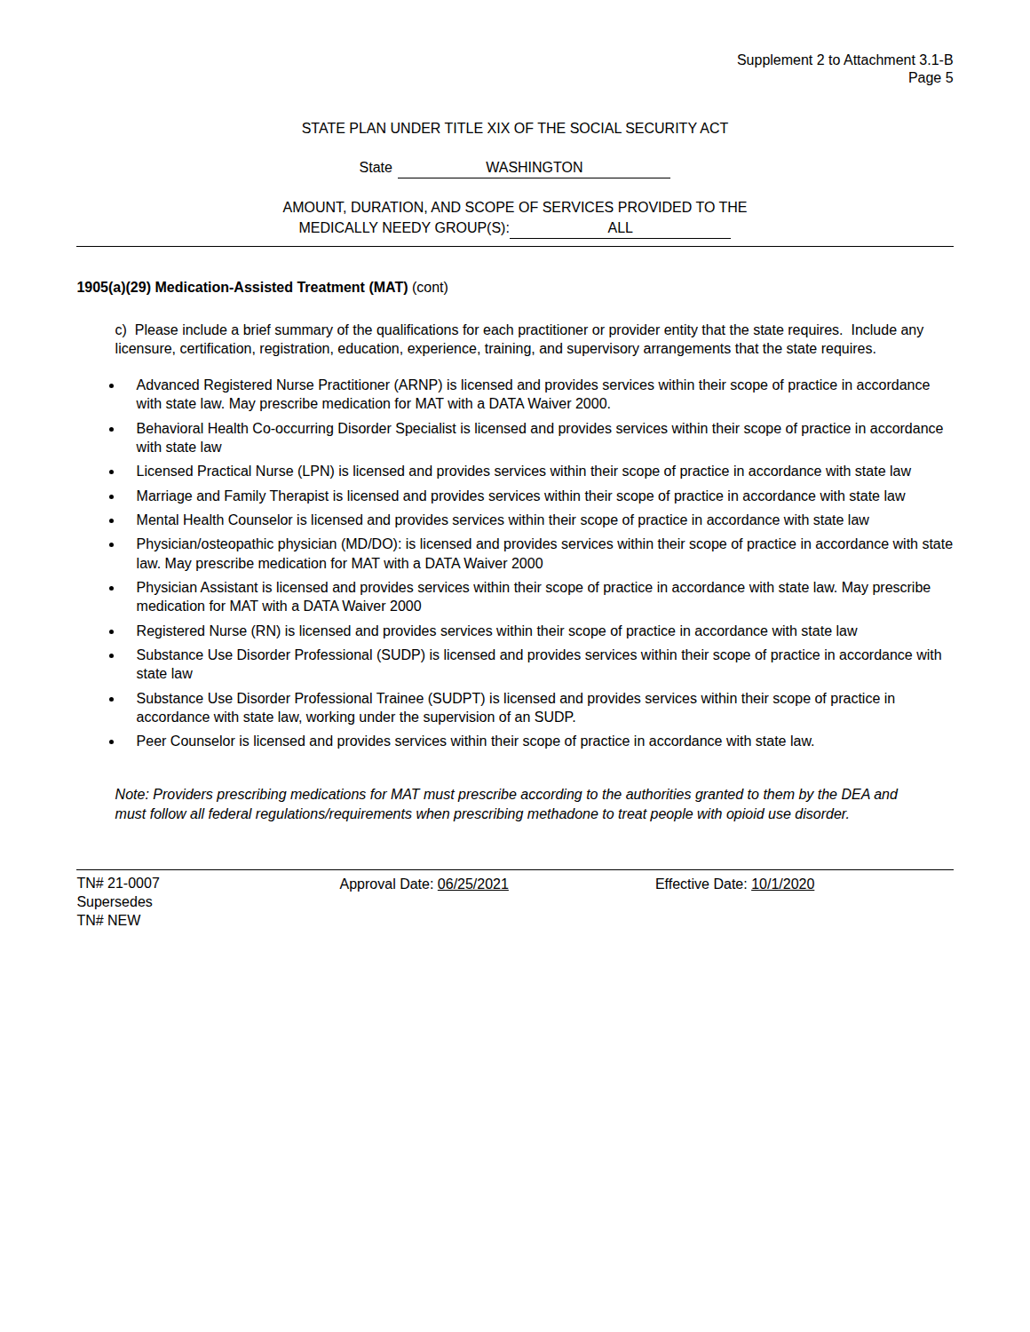Supplement 2 to Attachment 3.1-B
Page 5
STATE PLAN UNDER TITLE XIX OF THE SOCIAL SECURITY ACT
State WASHINGTON
AMOUNT, DURATION, AND SCOPE OF SERVICES PROVIDED TO THE
MEDICALLY NEEDY GROUP(S):ALL
1905(a)(29) Medication-Assisted Treatment (MAT) (cont)
c) Please include a brief summary of the qualifications for each practitioner or provider entity that the state requires. Include any licensure, certification, registration, education, experience, training, and supervisory arrangements that the state requires.
Advanced Registered Nurse Practitioner (ARNP) is licensed and provides services within their scope of practice in accordance with state law. May prescribe medication for MAT with a DATA Waiver 2000.
Behavioral Health Co-occurring Disorder Specialist is licensed and provides services within their scope of practice in accordance with state law
Licensed Practical Nurse (LPN) is licensed and provides services within their scope of practice in accordance with state law
Marriage and Family Therapist is licensed and provides services within their scope of practice in accordance with state law
Mental Health Counselor is licensed and provides services within their scope of practice in accordance with state law
Physician/osteopathic physician (MD/DO): is licensed and provides services within their scope of practice in accordance with state law. May prescribe medication for MAT with a DATA Waiver 2000
Physician Assistant is licensed and provides services within their scope of practice in accordance with state law. May prescribe medication for MAT with a DATA Waiver 2000
Registered Nurse (RN) is licensed and provides services within their scope of practice in accordance with state law
Substance Use Disorder Professional (SUDP) is licensed and provides services within their scope of practice in accordance with state law
Substance Use Disorder Professional Trainee (SUDPT) is licensed and provides services within their scope of practice in accordance with state law, working under the supervision of an SUDP.
Peer Counselor is licensed and provides services within their scope of practice in accordance with state law.
Note: Providers prescribing medications for MAT must prescribe according to the authorities granted to them by the DEA and must follow all federal regulations/requirements when prescribing methadone to treat people with opioid use disorder.
| TN# 21-0007 Supersedes TN# NEW | Approval Date: 06/25/2021 | Effective Date: 10/1/2020 |